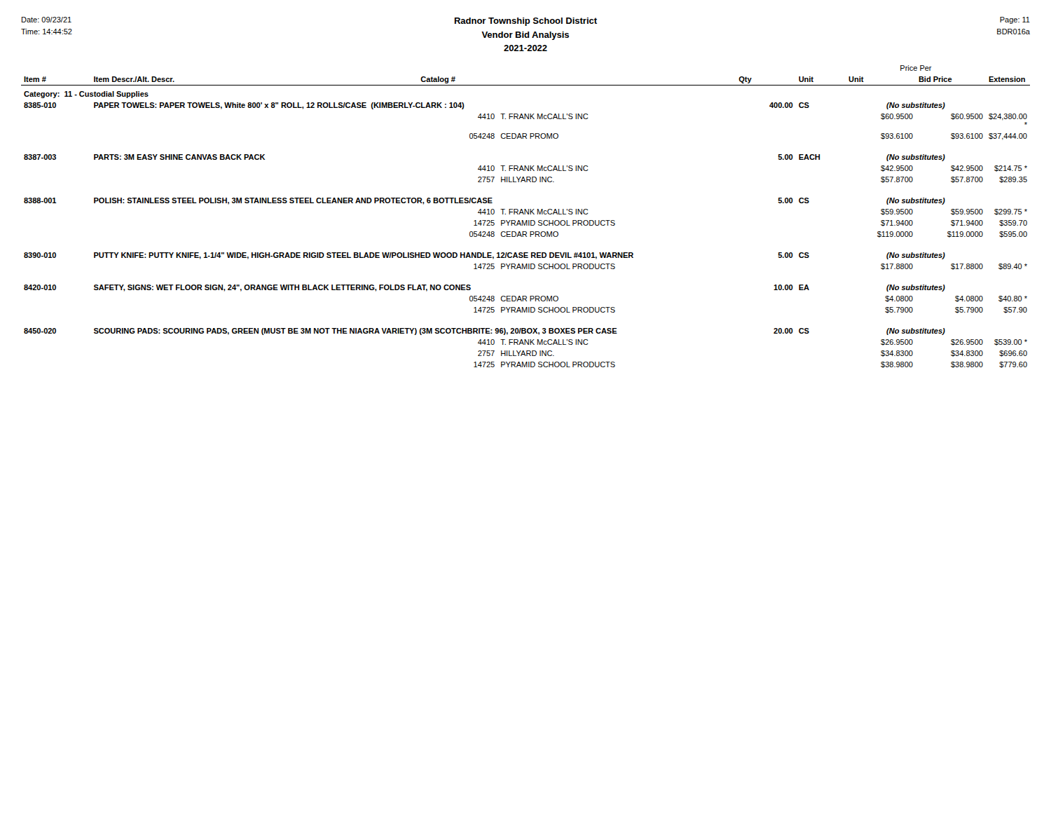Date: 09/23/21
Time: 14:44:52
Radnor Township School District
Vendor Bid Analysis
2021-2022
Page: 11
BDR016a
| | Price Per | |
| Item # | Item Descr./Alt. Descr. | Catalog # | | | Qty | Unit | Unit | Bid Price | Extension |
| Category: 11 - Custodial Supplies |
| 8385-010 | PAPER TOWELS: PAPER TOWELS, White 800' x 8" ROLL, 12 ROLLS/CASE (KIMBERLY-CLARK : 104) | 400.00 | CS | (No substitutes) | |
| | | 4410 | T. FRANK McCALL'S INC | | | $60.9500 | $60.9500 | $24,380.00 * |
| | | 054248 | CEDAR PROMO | | | $93.6100 | $93.6100 | $37,444.00 |
| 8387-003 | PARTS: 3M EASY SHINE CANVAS BACK PACK | 5.00 | EACH | (No substitutes) | |
| | | 4410 | T. FRANK McCALL'S INC | | | $42.9500 | $42.9500 | $214.75 * |
| | | 2757 | HILLYARD INC. | | | $57.8700 | $57.8700 | $289.35 |
| 8388-001 | POLISH: STAINLESS STEEL POLISH, 3M STAINLESS STEEL CLEANER AND PROTECTOR, 6 BOTTLES/CASE | 5.00 | CS | (No substitutes) | |
| | | 4410 | T. FRANK McCALL'S INC | | | $59.9500 | $59.9500 | $299.75 * |
| | | 14725 | PYRAMID SCHOOL PRODUCTS | | | $71.9400 | $71.9400 | $359.70 |
| | | 054248 | CEDAR PROMO | | | $119.0000 | $119.0000 | $595.00 |
| 8390-010 | PUTTY KNIFE: PUTTY KNIFE, 1-1/4" WIDE, HIGH-GRADE RIGID STEEL BLADE W/POLISHED WOOD HANDLE, 12/CASE RED DEVIL #4101, WARNER | 5.00 | CS | (No substitutes) | |
| | | 14725 | PYRAMID SCHOOL PRODUCTS | | | $17.8800 | $17.8800 | $89.40 * |
| 8420-010 | SAFETY, SIGNS: WET FLOOR SIGN, 24", ORANGE WITH BLACK LETTERING, FOLDS FLAT, NO CONES | 10.00 | EA | (No substitutes) | |
| | | 054248 | CEDAR PROMO | | | $4.0800 | $4.0800 | $40.80 * |
| | | 14725 | PYRAMID SCHOOL PRODUCTS | | | $5.7900 | $5.7900 | $57.90 |
| 8450-020 | SCOURING PADS: SCOURING PADS, GREEN (MUST BE 3M NOT THE NIAGRA VARIETY) (3M SCOTCHBRITE: 96), 20/BOX, 3 BOXES PER CASE | 20.00 | CS | (No substitutes) | |
| | | 4410 | T. FRANK McCALL'S INC | | | $26.9500 | $26.9500 | $539.00 * |
| | | 2757 | HILLYARD INC. | | | $34.8300 | $34.8300 | $696.60 |
| | | 14725 | PYRAMID SCHOOL PRODUCTS | | | $38.9800 | $38.9800 | $779.60 |